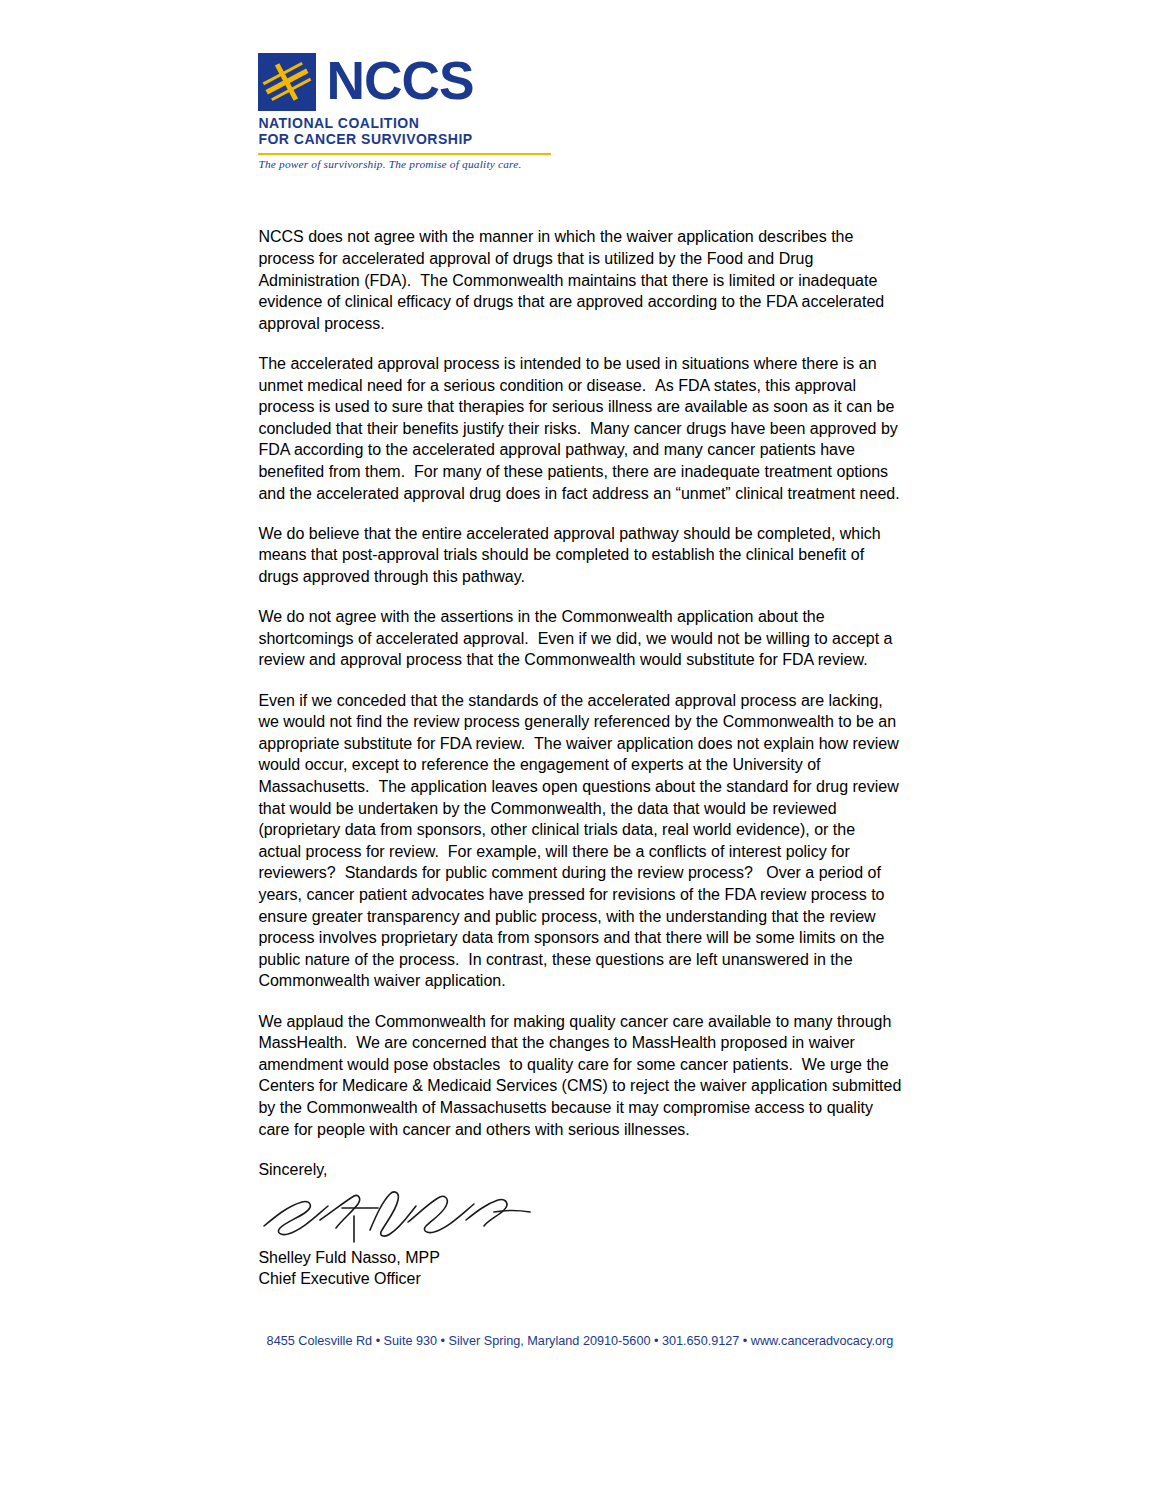NCCS
NATIONAL COALITION
FOR CANCER SURVIVORSHIP
The power of survivorship. The promise of quality care.
NCCS does not agree with the manner in which the waiver application describes the process for accelerated approval of drugs that is utilized by the Food and Drug Administration (FDA). The Commonwealth maintains that there is limited or inadequate evidence of clinical efficacy of drugs that are approved according to the FDA accelerated approval process.
The accelerated approval process is intended to be used in situations where there is an unmet medical need for a serious condition or disease. As FDA states, this approval process is used to sure that therapies for serious illness are available as soon as it can be concluded that their benefits justify their risks. Many cancer drugs have been approved by FDA according to the accelerated approval pathway, and many cancer patients have benefited from them. For many of these patients, there are inadequate treatment options and the accelerated approval drug does in fact address an “unmet” clinical treatment need.
We do believe that the entire accelerated approval pathway should be completed, which means that post-approval trials should be completed to establish the clinical benefit of drugs approved through this pathway.
We do not agree with the assertions in the Commonwealth application about the shortcomings of accelerated approval. Even if we did, we would not be willing to accept a review and approval process that the Commonwealth would substitute for FDA review.
Even if we conceded that the standards of the accelerated approval process are lacking, we would not find the review process generally referenced by the Commonwealth to be an appropriate substitute for FDA review. The waiver application does not explain how review would occur, except to reference the engagement of experts at the University of Massachusetts. The application leaves open questions about the standard for drug review that would be undertaken by the Commonwealth, the data that would be reviewed (proprietary data from sponsors, other clinical trials data, real world evidence), or the actual process for review. For example, will there be a conflicts of interest policy for reviewers? Standards for public comment during the review process? Over a period of years, cancer patient advocates have pressed for revisions of the FDA review process to ensure greater transparency and public process, with the understanding that the review process involves proprietary data from sponsors and that there will be some limits on the public nature of the process. In contrast, these questions are left unanswered in the Commonwealth waiver application.
We applaud the Commonwealth for making quality cancer care available to many through MassHealth. We are concerned that the changes to MassHealth proposed in waiver amendment would pose obstacles to quality care for some cancer patients. We urge the Centers for Medicare & Medicaid Services (CMS) to reject the waiver application submitted by the Commonwealth of Massachusetts because it may compromise access to quality care for people with cancer and others with serious illnesses.
Sincerely,
Shelley Fuld Nasso, MPP
Chief Executive Officer
8455 Colesville Rd • Suite 930 • Silver Spring, Maryland 20910-5600 • 301.650.9127 • www.canceradvocacy.org